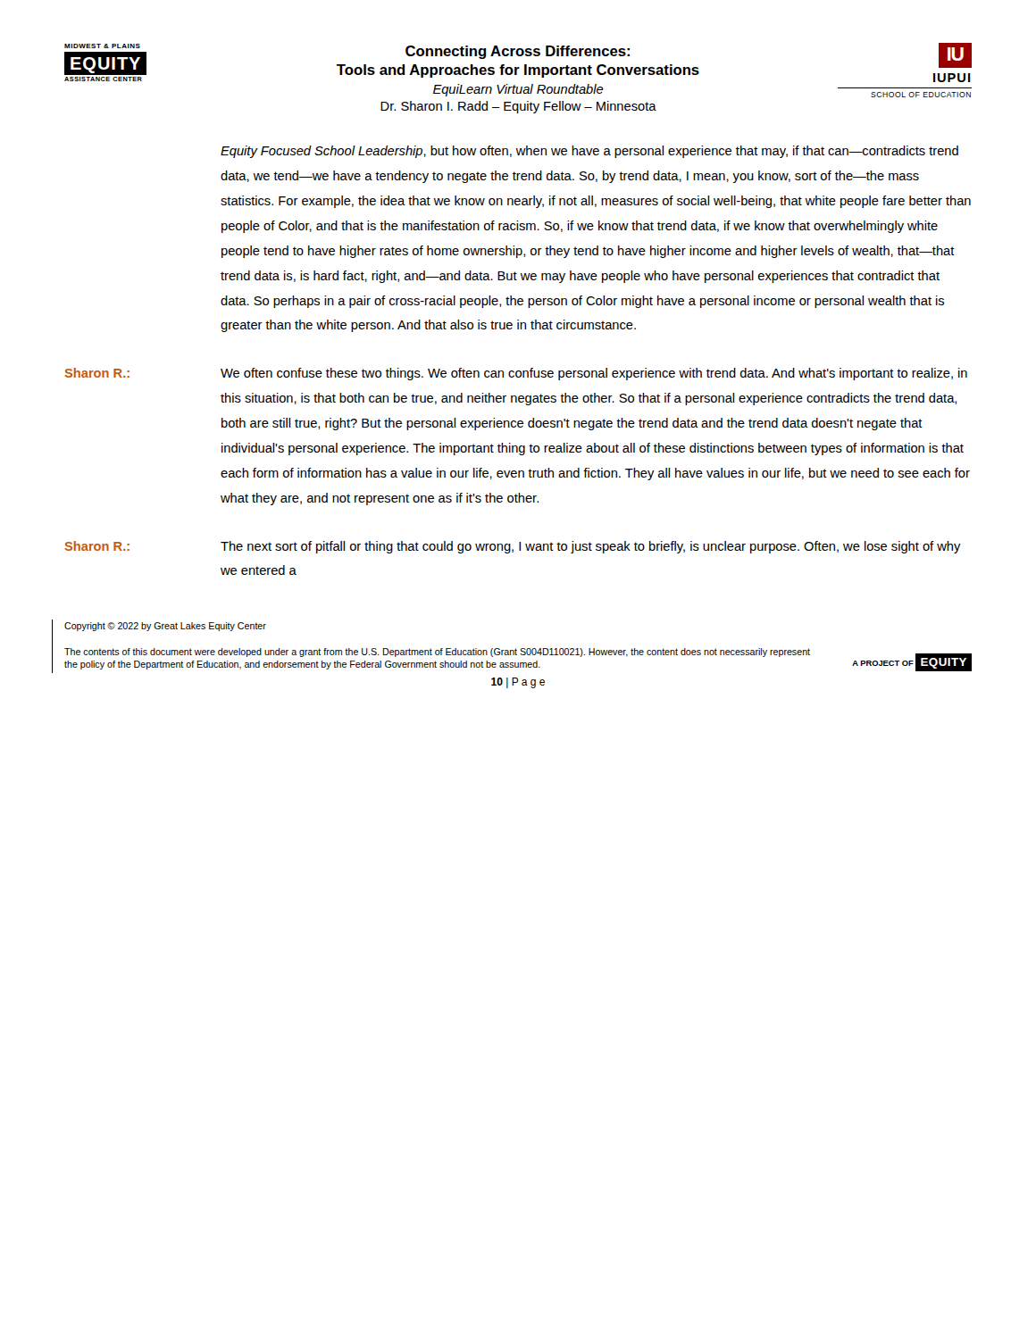MIDWEST & PLAINS
EQUITY
ASSISTANCE CENTER
Connecting Across Differences:
Tools and Approaches for Important Conversations
EquiLearn Virtual Roundtable
Dr. Sharon I. Radd – Equity Fellow – Minnesota
IU
IUPUI
SCHOOL OF EDUCATION
Sharon R.:
Equity Focused School Leadership, but how often, when we have a personal experience that may, if that can—contradicts trend data, we tend—we have a tendency to negate the trend data. So, by trend data, I mean, you know, sort of the—the mass statistics. For example, the idea that we know on nearly, if not all, measures of social well-being, that white people fare better than people of Color, and that is the manifestation of racism. So, if we know that trend data, if we know that overwhelmingly white people tend to have higher rates of home ownership, or they tend to have higher income and higher levels of wealth, that—that trend data is, is hard fact, right, and—and data. But we may have people who have personal experiences that contradict that data. So perhaps in a pair of cross-racial people, the person of Color might have a personal income or personal wealth that is greater than the white person. And that also is true in that circumstance.
Sharon R.:
We often confuse these two things. We often can confuse personal experience with trend data. And what's important to realize, in this situation, is that both can be true, and neither negates the other. So that if a personal experience contradicts the trend data, both are still true, right? But the personal experience doesn't negate the trend data and the trend data doesn't negate that individual's personal experience. The important thing to realize about all of these distinctions between types of information is that each form of information has a value in our life, even truth and fiction. They all have values in our life, but we need to see each for what they are, and not represent one as if it's the other.
Sharon R.:
The next sort of pitfall or thing that could go wrong, I want to just speak to briefly, is unclear purpose. Often, we lose sight of why we entered a
Copyright © 2022 by Great Lakes Equity Center
The contents of this document were developed under a grant from the U.S. Department of Education (Grant S004D110021). However, the content does not necessarily represent the policy of the Department of Education, and endorsement by the Federal Government should not be assumed.
A PROJECT OF EQUITY
10 | P a g e